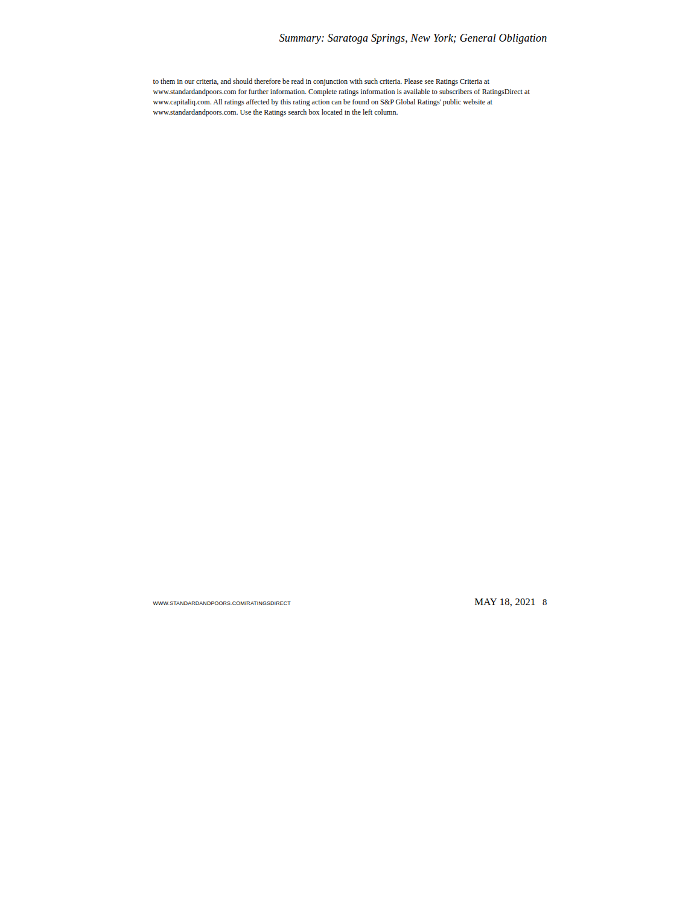Summary: Saratoga Springs, New York; General Obligation
to them in our criteria, and should therefore be read in conjunction with such criteria. Please see Ratings Criteria at www.standardandpoors.com for further information. Complete ratings information is available to subscribers of RatingsDirect at www.capitaliq.com. All ratings affected by this rating action can be found on S&P Global Ratings' public website at www.standardandpoors.com. Use the Ratings search box located in the left column.
WWW.STANDARDANDPOORS.COM/RATINGSDIRECT
MAY 18, 20218